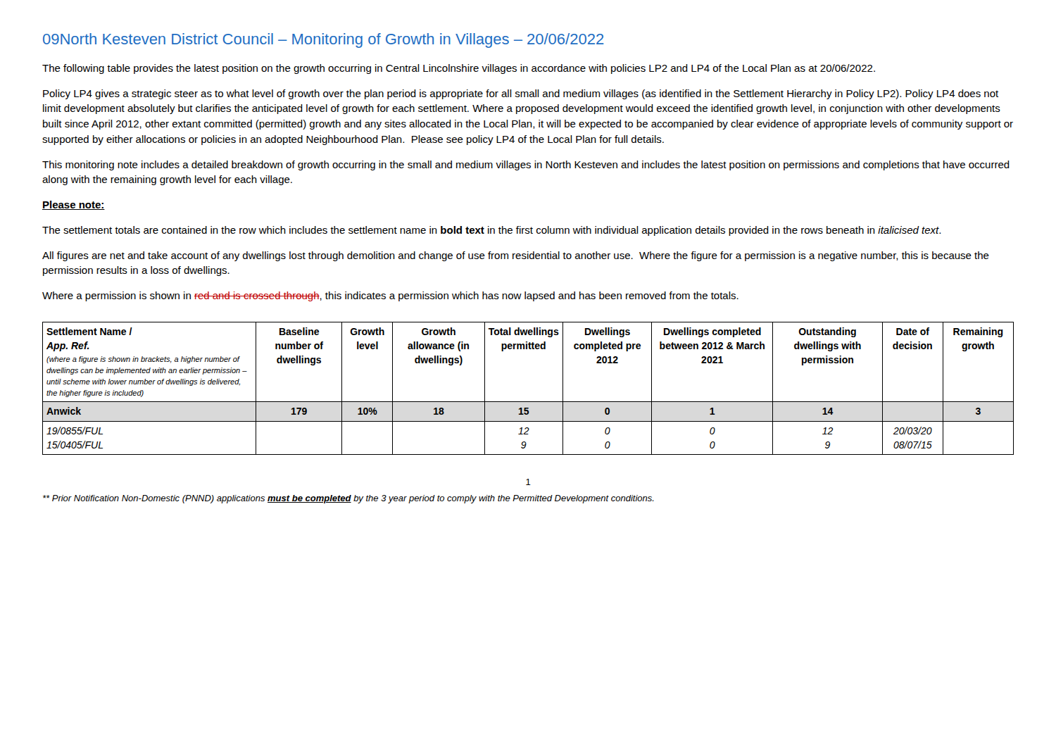09North Kesteven District Council – Monitoring of Growth in Villages – 20/06/2022
The following table provides the latest position on the growth occurring in Central Lincolnshire villages in accordance with policies LP2 and LP4 of the Local Plan as at 20/06/2022.
Policy LP4 gives a strategic steer as to what level of growth over the plan period is appropriate for all small and medium villages (as identified in the Settlement Hierarchy in Policy LP2). Policy LP4 does not limit development absolutely but clarifies the anticipated level of growth for each settlement. Where a proposed development would exceed the identified growth level, in conjunction with other developments built since April 2012, other extant committed (permitted) growth and any sites allocated in the Local Plan, it will be expected to be accompanied by clear evidence of appropriate levels of community support or supported by either allocations or policies in an adopted Neighbourhood Plan. Please see policy LP4 of the Local Plan for full details.
This monitoring note includes a detailed breakdown of growth occurring in the small and medium villages in North Kesteven and includes the latest position on permissions and completions that have occurred along with the remaining growth level for each village.
Please note:
The settlement totals are contained in the row which includes the settlement name in bold text in the first column with individual application details provided in the rows beneath in italicised text.
All figures are net and take account of any dwellings lost through demolition and change of use from residential to another use. Where the figure for a permission is a negative number, this is because the permission results in a loss of dwellings.
Where a permission is shown in red and is crossed through, this indicates a permission which has now lapsed and has been removed from the totals.
| Settlement Name / App. Ref. (where a figure is shown in brackets, a higher number of dwellings can be implemented with an earlier permission – until scheme with lower number of dwellings is delivered, the higher figure is included) | Baseline number of dwellings | Growth level | Growth allowance (in dwellings) | Total dwellings permitted | Dwellings completed pre 2012 | Dwellings completed between 2012 & March 2021 | Outstanding dwellings with permission | Date of decision | Remaining growth |
| --- | --- | --- | --- | --- | --- | --- | --- | --- | --- |
| Anwick | 179 | 10% | 18 | 15 | 0 | 1 | 14 | | 3 |
| 19/0855/FUL 15/0405/FUL | | | | 12 9 | 0 0 | 0 0 | 12 9 | 20/03/20 08/07/15 | |
1
** Prior Notification Non-Domestic (PNND) applications must be completed by the 3 year period to comply with the Permitted Development conditions.